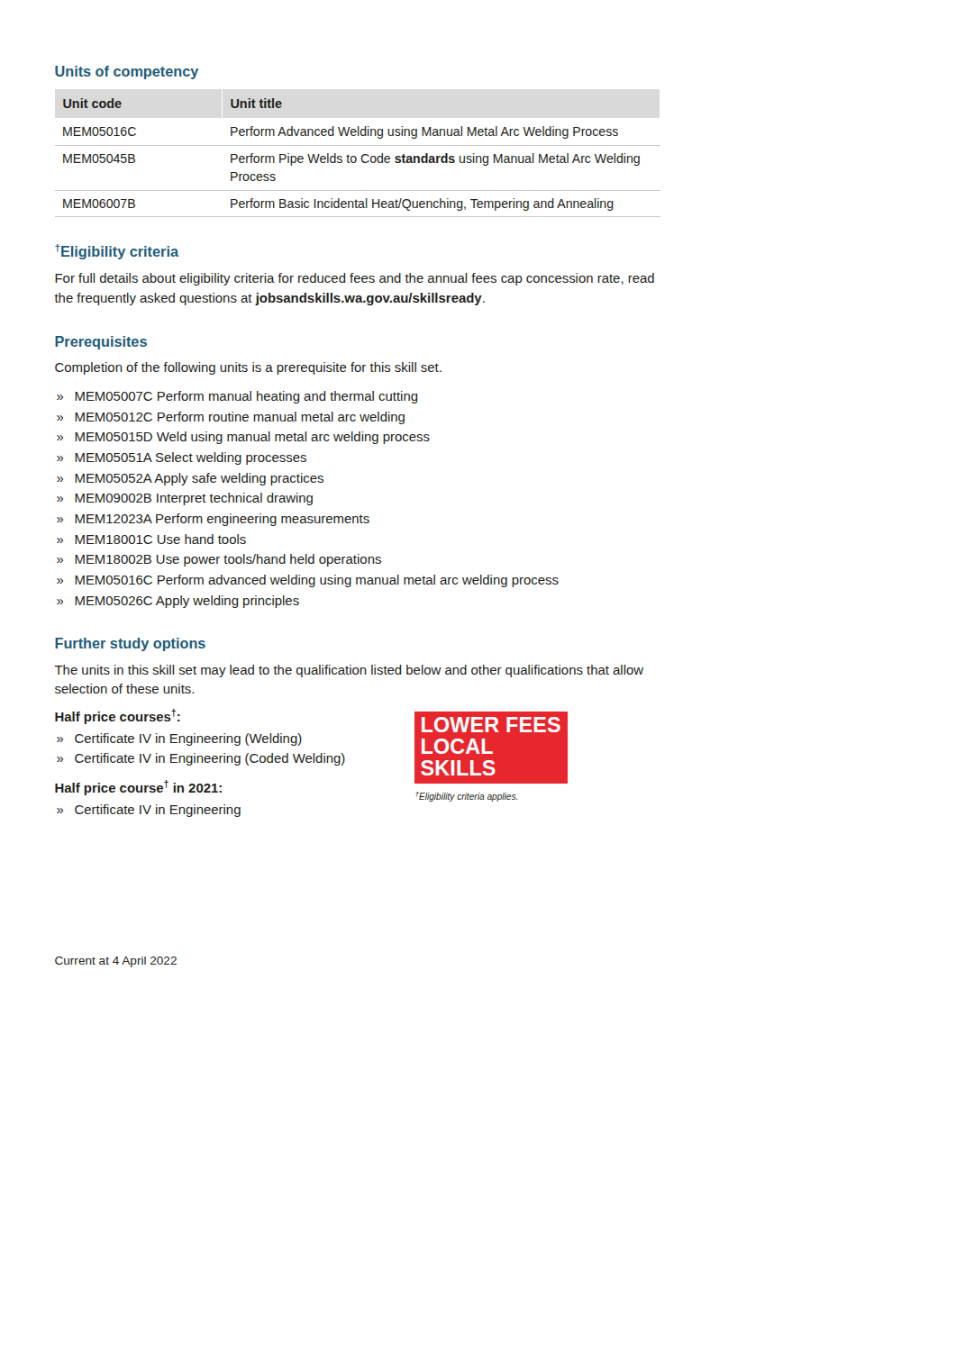Units of competency
| Unit code | Unit title |
| --- | --- |
| MEM05016C | Perform Advanced Welding using Manual Metal Arc Welding Process |
| MEM05045B | Perform Pipe Welds to Code standards using Manual Metal Arc Welding Process |
| MEM06007B | Perform Basic Incidental Heat/Quenching, Tempering and Annealing |
†Eligibility criteria
For full details about eligibility criteria for reduced fees and the annual fees cap concession rate, read the frequently asked questions at jobsandskills.wa.gov.au/skillsready.
Prerequisites
Completion of the following units is a prerequisite for this skill set.
MEM05007C Perform manual heating and thermal cutting
MEM05012C Perform routine manual metal arc welding
MEM05015D Weld using manual metal arc welding process
MEM05051A Select welding processes
MEM05052A Apply safe welding practices
MEM09002B Interpret technical drawing
MEM12023A Perform engineering measurements
MEM18001C Use hand tools
MEM18002B Use power tools/hand held operations
MEM05016C Perform advanced welding using manual metal arc welding process
MEM05026C Apply welding principles
Further study options
The units in this skill set may lead to the qualification listed below and other qualifications that allow selection of these units.
Half price courses†:
Certificate IV in Engineering (Welding)
Certificate IV in Engineering (Coded Welding)
Half price course† in 2021:
Certificate IV in Engineering
LOWER FEES
LOCAL SKILLS
†Eligibility criteria applies.
Current at 4 April 2022